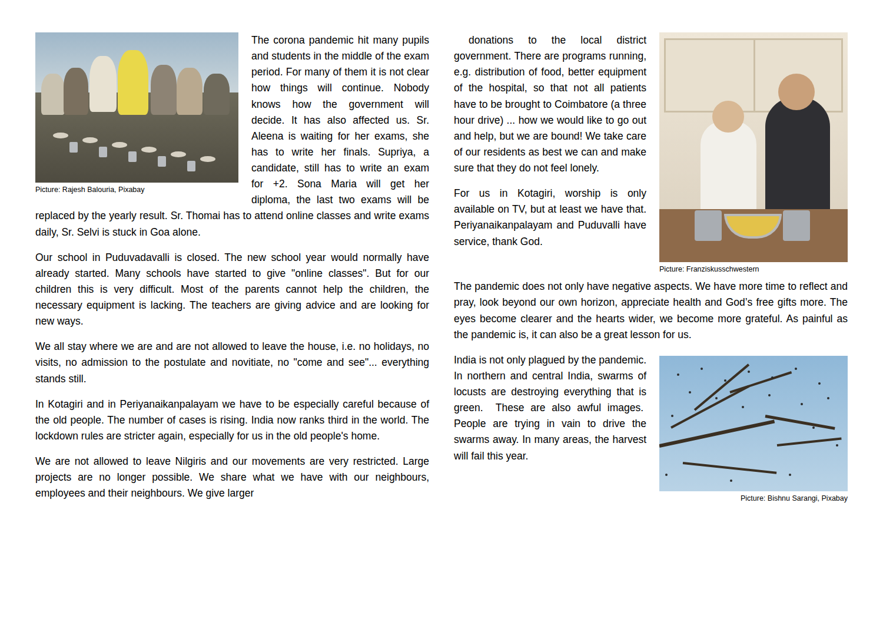Picture: Rajesh Balouria, Pixabay
The corona pandemic hit many pupils and students in the middle of the exam period. For many of them it is not clear how things will continue. Nobody knows how the government will decide. It has also affected us. Sr. Aleena is waiting for her exams, she has to write her finals. Supriya, a candidate, still has to write an exam for +2. Sona Maria will get her diploma, the last two exams will be replaced by the yearly result. Sr. Thomai has to attend online classes and write exams daily, Sr. Selvi is stuck in Goa alone.
Our school in Puduvadavalli is closed. The new school year would normally have already started. Many schools have started to give "online classes". But for our children this is very difficult. Most of the parents cannot help the children, the necessary equipment is lacking. The teachers are giving advice and are looking for new ways.
We all stay where we are and are not allowed to leave the house, i.e. no holidays, no visits, no admission to the postulate and novitiate, no "come and see"... everything stands still.
In Kotagiri and in Periyanaikanpalayam we have to be especially careful because of the old people. The number of cases is rising. India now ranks third in the world. The lockdown rules are stricter again, especially for us in the old people's home.
We are not allowed to leave Nilgiris and our movements are very restricted. Large projects are no longer possible. We share what we have with our neighbours, employees and their neighbours. We give larger
Picture: Franziskusschwestern
donations to the local district government. There are programs running, e.g. distribution of food, better equipment of the hospital, so that not all patients have to be brought to Coimbatore (a three hour drive) ... how we would like to go out and help, but we are bound! We take care of our residents as best we can and make sure that they do not feel lonely.
For us in Kotagiri, worship is only available on TV, but at least we have that. Periyanaikanpalayam and Puduvalli have service, thank God.
The pandemic does not only have negative aspects. We have more time to reflect and pray, look beyond our own horizon, appreciate health and God’s free gifts more. The eyes become clearer and the hearts wider, we become more grateful. As painful as the pandemic is, it can also be a great lesson for us.
Picture: Bishnu Sarangi, Pixabay
India is not only plagued by the pandemic. In northern and central India, swarms of locusts are destroying everything that is green. These are also awful images. People are trying in vain to drive the swarms away. In many areas, the harvest will fail this year.